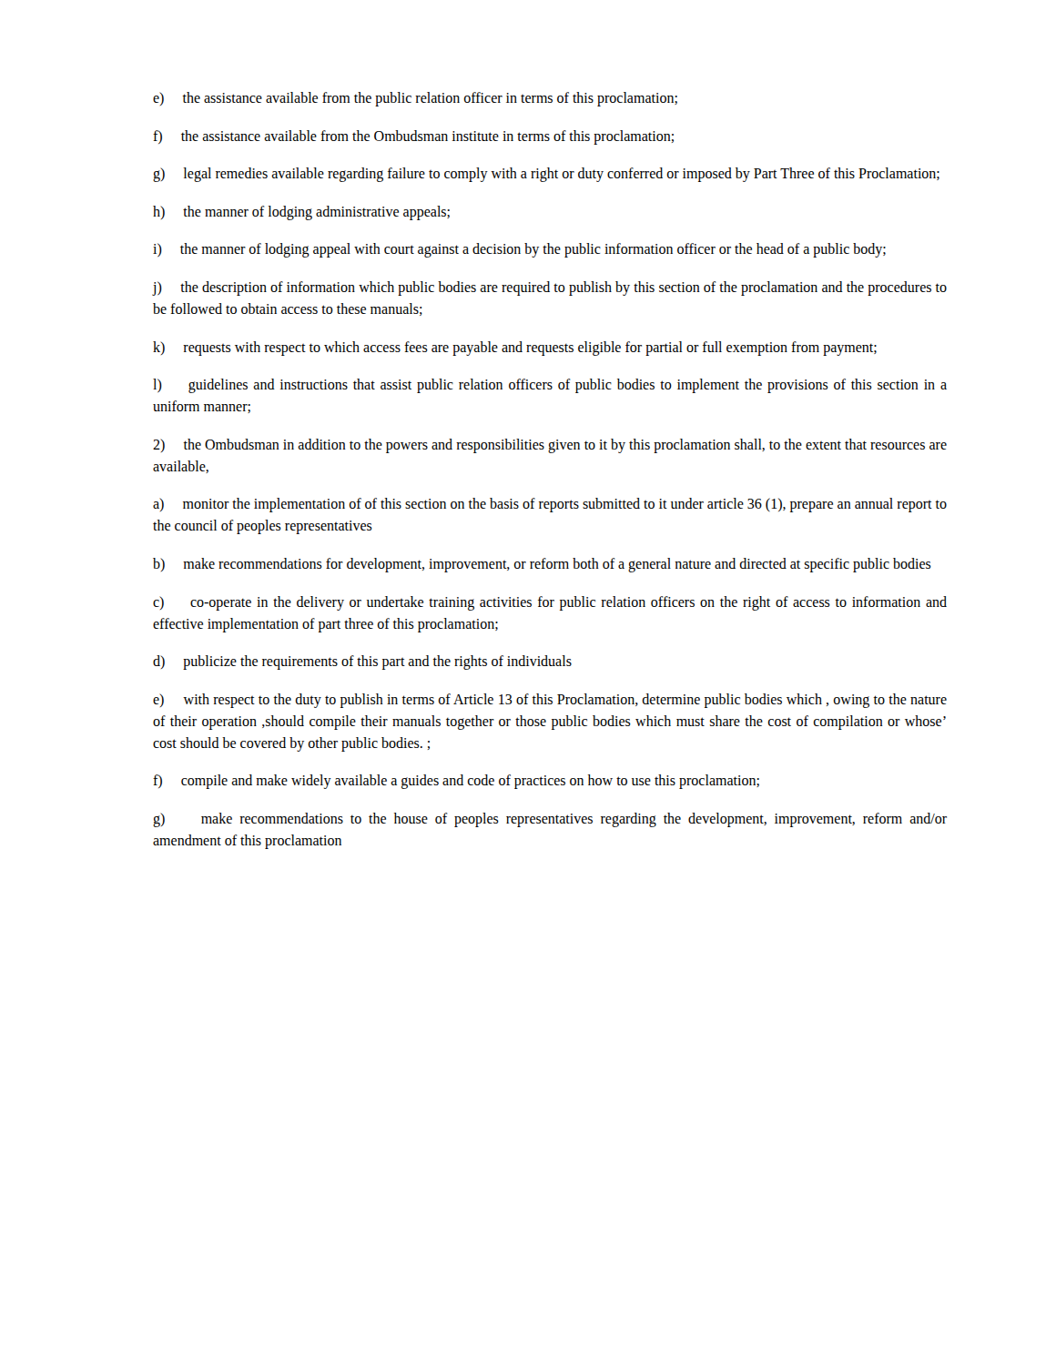e) the assistance available from the public relation officer in terms of this proclamation;
f) the assistance available from the Ombudsman institute in terms of this proclamation;
g) legal remedies available regarding failure to comply with a right or duty conferred or imposed by Part Three of this Proclamation;
h) the manner of lodging administrative appeals;
i) the manner of lodging appeal with court against a decision by the public information officer or the head of a public body;
j) the description of information which public bodies are required to publish by this section of the proclamation and the procedures to be followed to obtain access to these manuals;
k) requests with respect to which access fees are payable and requests eligible for partial or full exemption from payment;
l) guidelines and instructions that assist public relation officers of public bodies to implement the provisions of this section in a uniform manner;
2) the Ombudsman in addition to the powers and responsibilities given to it by this proclamation shall, to the extent that resources are available,
a) monitor the implementation of of this section on the basis of reports submitted to it under article 36 (1), prepare an annual report to the council of peoples representatives
b) make recommendations for development, improvement, or reform both of a general nature and directed at specific public bodies
c) co-operate in the delivery or undertake training activities for public relation officers on the right of access to information and effective implementation of part three of this proclamation;
d) publicize the requirements of this part and the rights of individuals
e) with respect to the duty to publish in terms of Article 13 of this Proclamation, determine public bodies which , owing to the nature of their operation ,should compile their manuals together or those public bodies which must share the cost of compilation or whose’ cost should be covered by other public bodies. ;
f) compile and make widely available a guides and code of practices on how to use this proclamation;
g) make recommendations to the house of peoples representatives regarding the development, improvement, reform and/or amendment of this proclamation